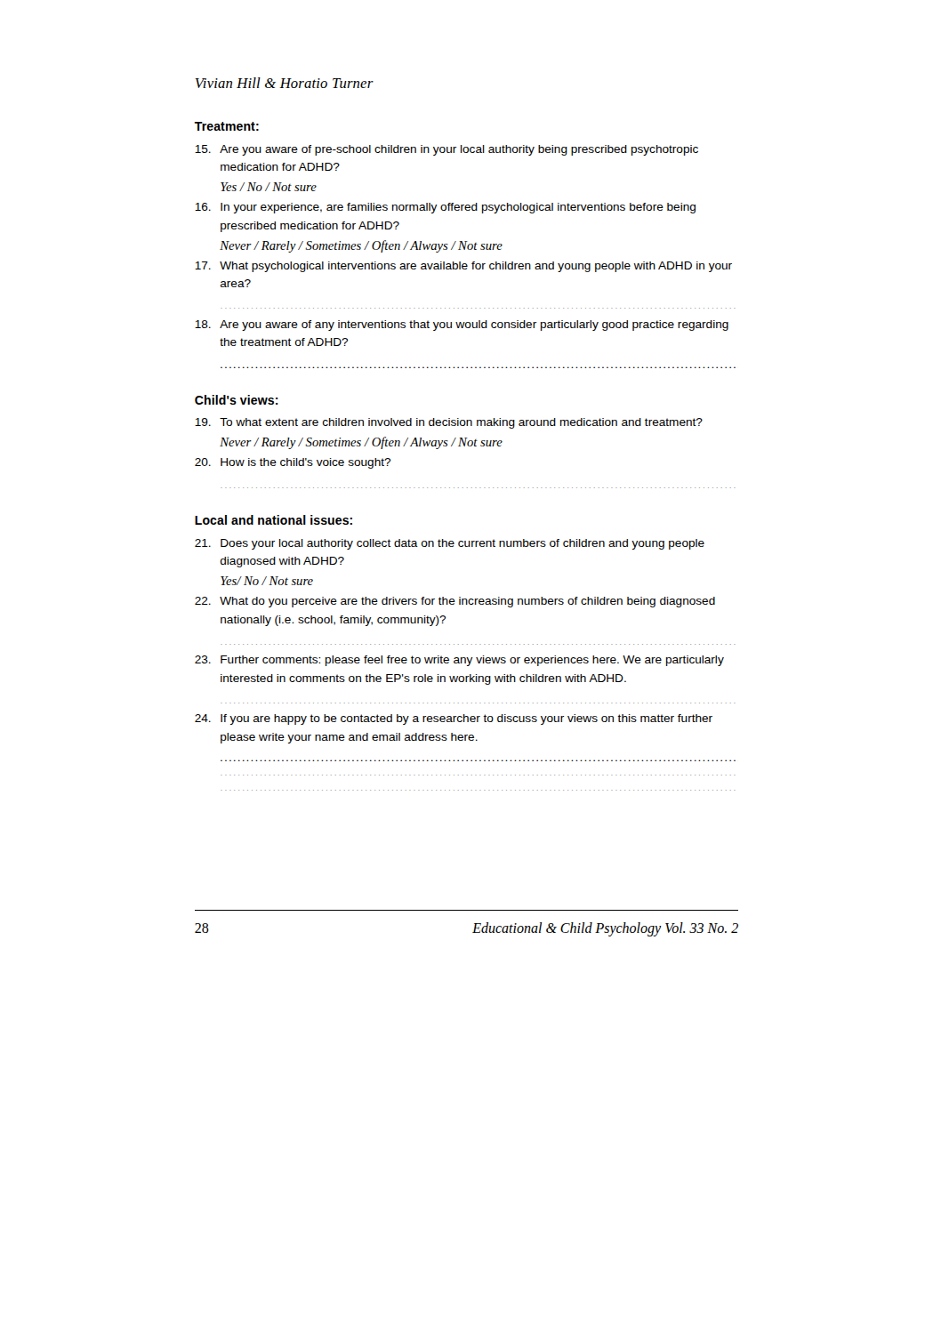Vivian Hill & Horatio Turner
Treatment:
15. Are you aware of pre-school children in your local authority being prescribed psychotropic medication for ADHD? Yes / No / Not sure
16. In your experience, are families normally offered psychological interventions before being prescribed medication for ADHD? Never / Rarely / Sometimes / Often / Always / Not sure
17. What psychological interventions are available for children and young people with ADHD in your area? ..........................................................................................................................................................................................................
18. Are you aware of any interventions that you would consider particularly good practice regarding the treatment of ADHD? ..........................................................................................................................................................................................................
Child's views:
19. To what extent are children involved in decision making around medication and treatment? Never / Rarely / Sometimes / Often / Always / Not sure
20. How is the child's voice sought? ..........................................................................................................................................................................................................
Local and national issues:
21. Does your local authority collect data on the current numbers of children and young people diagnosed with ADHD? Yes/ No / Not sure
22. What do you perceive are the drivers for the increasing numbers of children being diagnosed nationally (i.e. school, family, community)? ..........................................................................................................................................................................................................
23. Further comments: please feel free to write any views or experiences here. We are particularly interested in comments on the EP's role in working with children with ADHD. ..........................................................................................................................................................................................................
24. If you are happy to be contacted by a researcher to discuss your views on this matter further please write your name and email address here. .......................................................................................................................................................................................................... .......................................................................................................................................................................................................... ..........................................................................................................................................................................................................
28 Educational & Child Psychology Vol. 33 No. 2